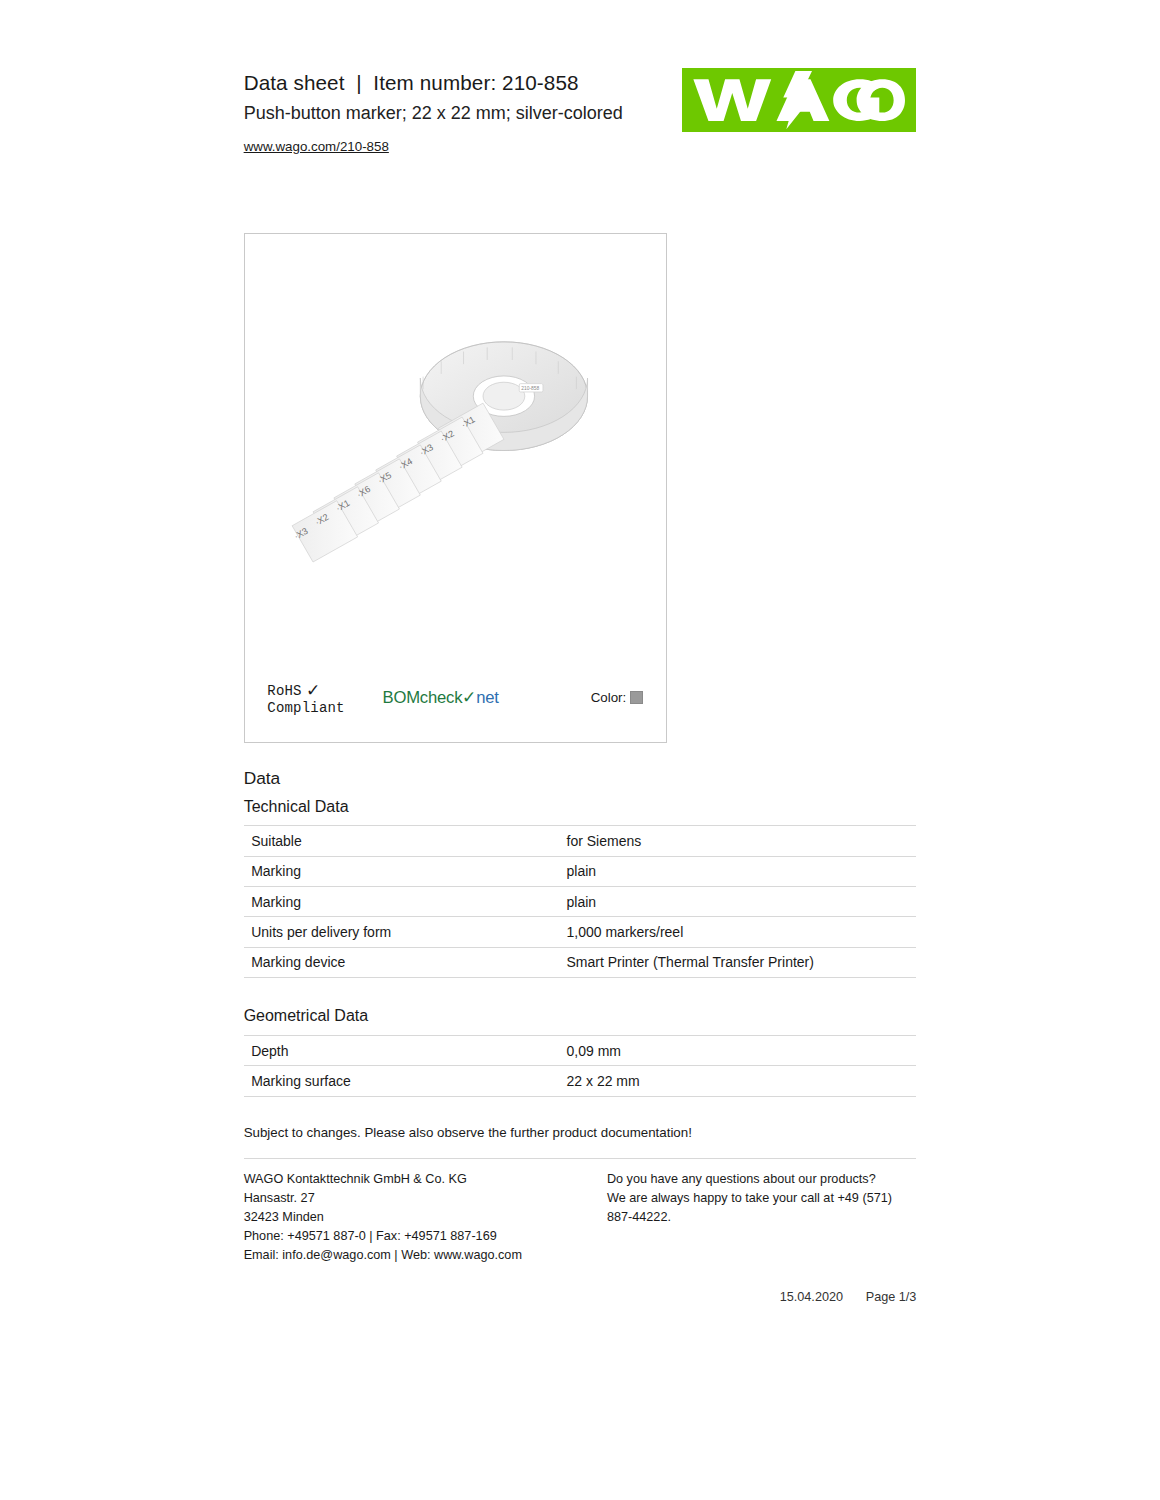Data sheet | Item number: 210-858
Push-button marker; 22 x 22 mm; silver-colored
www.wago.com/210-858
210-858 ·X1 ·X2 ·X3 ·X4 ·X5 ·X6 ·X1 ·X2 ·X3
RoHS✓
Compliant
BOMcheck✓net
Color:
Data
Technical Data
| Suitable | for Siemens |
| Marking | plain |
| Marking | plain |
| Units per delivery form | 1,000 markers/reel |
| Marking device | Smart Printer (Thermal Transfer Printer) |
Geometrical Data
| Depth | 0,09 mm |
| Marking surface | 22 x 22 mm |
Subject to changes. Please also observe the further product documentation!
WAGO Kontakttechnik GmbH & Co. KG
Hansastr. 27
32423 Minden
Phone: +49571 887-0 | Fax: +49571 887-169
Email: info.de@wago.com | Web: www.wago.com
Do you have any questions about our products?
We are always happy to take your call at +49 (571) 887-44222.
15.04.2020 Page 1/3